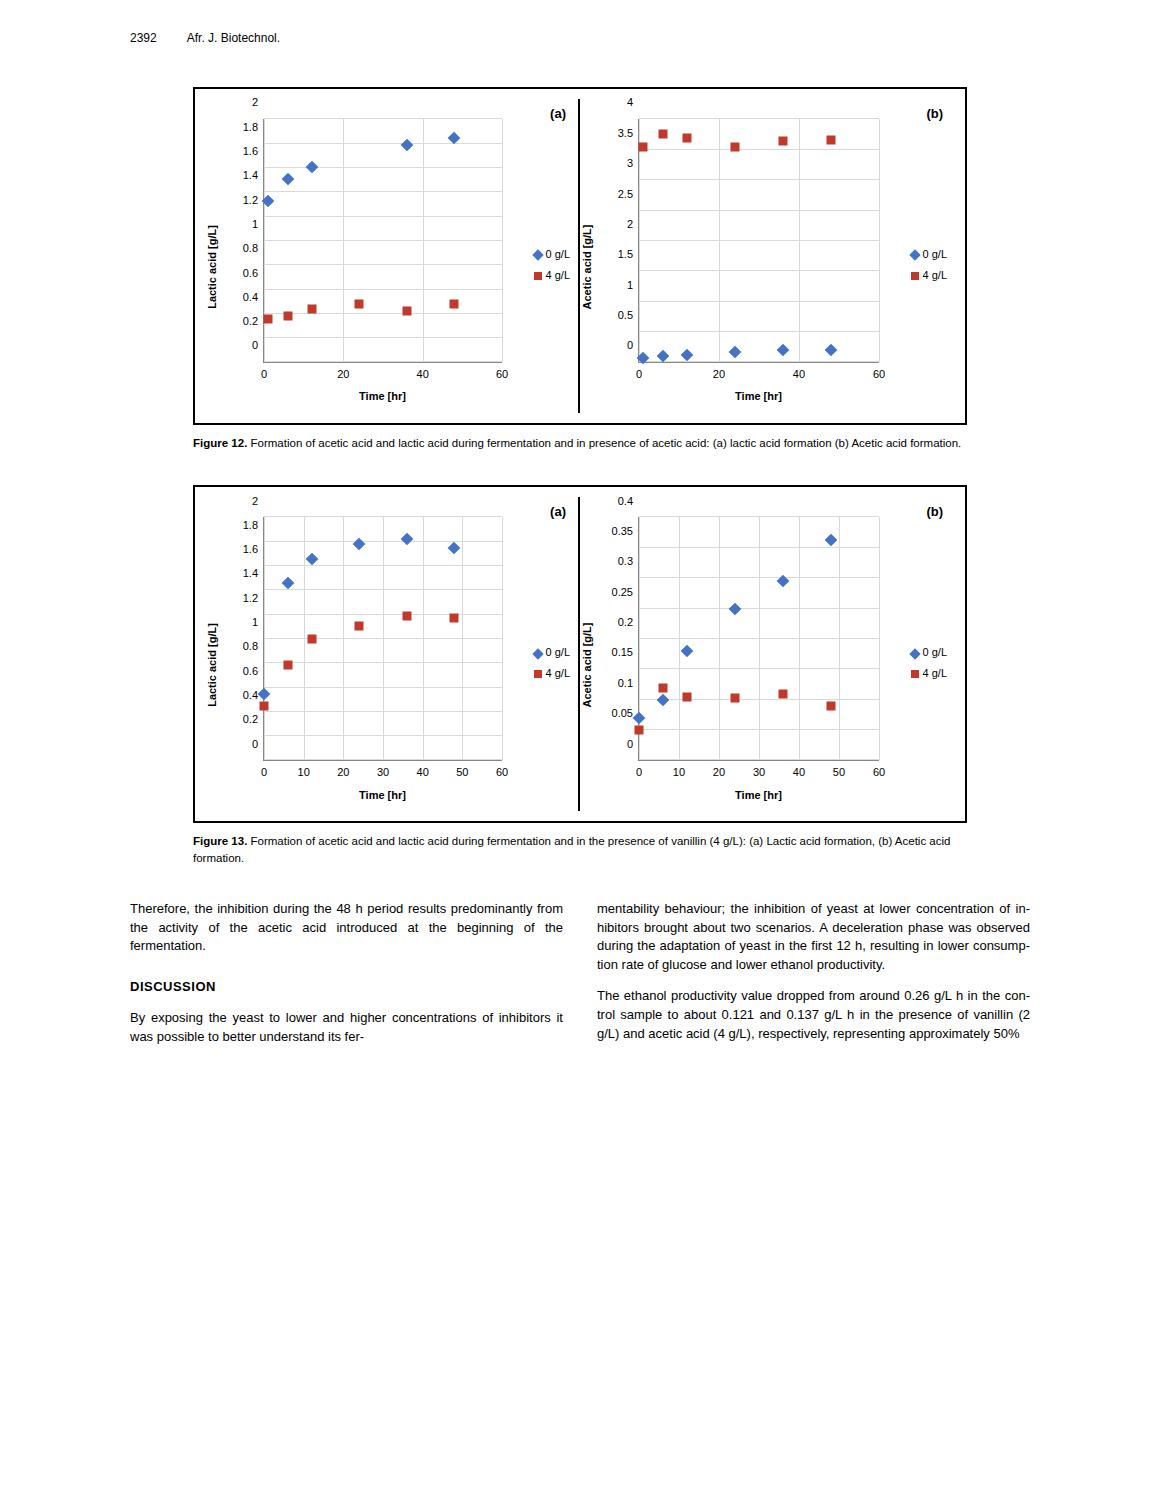2392 Afr. J. Biotechnol.
(a)
Lactic acid [g/L]
0
0.2
0.4
0.6
0.8
1
1.2
1.4
1.6
1.8
2
0
20
40
60
0 g/L
4 g/L
Time [hr]
(b)
Acetic acid [g/L]
0
0.5
1
1.5
2
2.5
3
3.5
4
0
20
40
60
0 g/L
4 g/L
Time [hr]
Figure 12. Formation of acetic acid and lactic acid during fermentation and in presence of acetic acid: (a) lactic acid formation (b) Acetic acid formation.
(a)
Lactic acid [g/L]
0
0.2
0.4
0.6
0.8
1
1.2
1.4
1.6
1.8
2
0
10
20
30
40
50
60
0 g/L
4 g/L
Time [hr]
(b)
Acetic acid [g/L]
0
0.05
0.1
0.15
0.2
0.25
0.3
0.35
0.4
0
10
20
30
40
50
60
0 g/L
4 g/L
Time [hr]
Figure 13. Formation of acetic acid and lactic acid during fermentation and in the presence of vanillin (4 g/L): (a) Lactic acid formation, (b) Acetic acid formation.
Therefore, the inhibition during the 48 h period results predominantly from the activity of the acetic acid introduced at the beginning of the fermentation.
DISCUSSION
By exposing the yeast to lower and higher concentrations of inhibitors it was possible to better understand its fer-
mentability behaviour; the inhibition of yeast at lower concentration of inhibitors brought about two scenarios. A deceleration phase was observed during the adaptation of yeast in the first 12 h, resulting in lower consumption rate of glucose and lower ethanol productivity.
The ethanol productivity value dropped from around 0.26 g/L h in the control sample to about 0.121 and 0.137 g/L h in the presence of vanillin (2 g/L) and acetic acid (4 g/L), respectively, representing approximately 50%